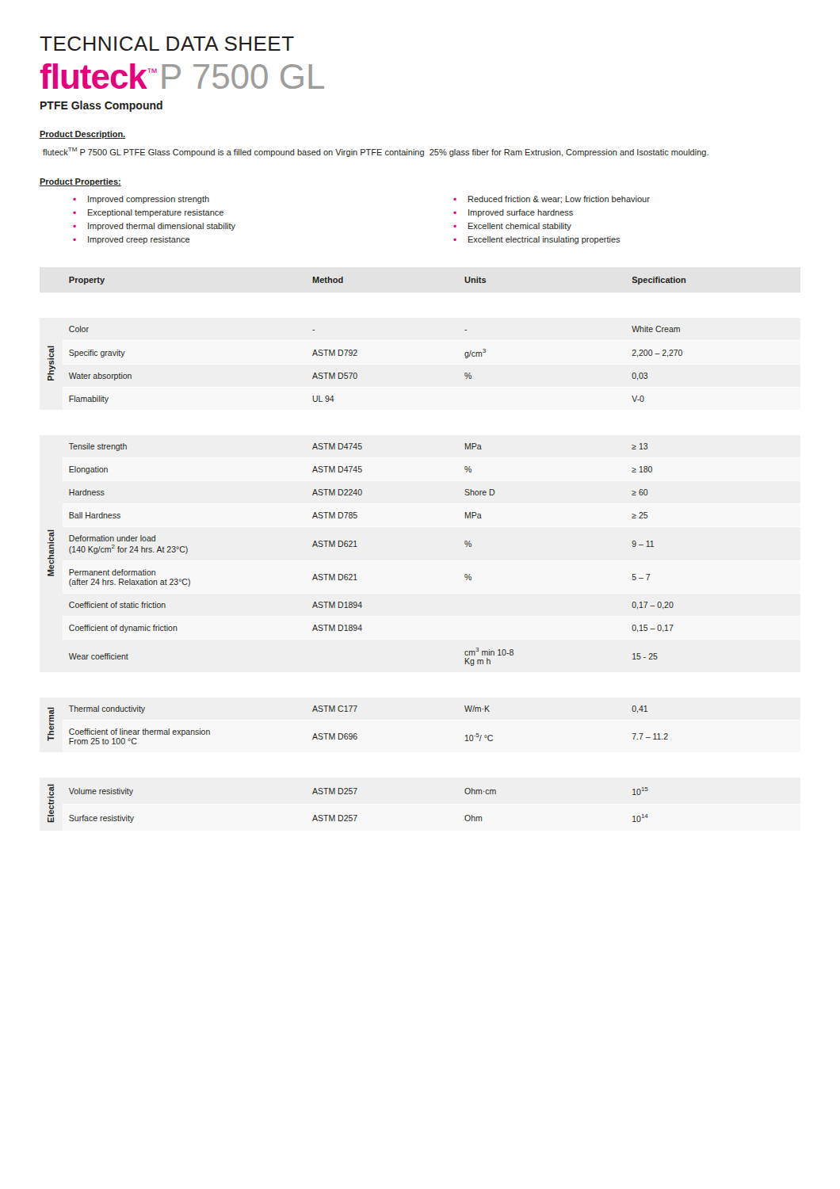TECHNICAL DATA SHEET
fluteck™ P 7500 GL
PTFE Glass Compound
Product Description.
fluteckTM P 7500 GL PTFE Glass Compound is a filled compound based on Virgin PTFE containing 25% glass fiber for Ram Extrusion, Compression and Isostatic moulding.
Product Properties:
| Improved compression strength Exceptional temperature resistance Improved thermal dimensional stability Improved creep resistance | Reduced friction & wear; Low friction behaviour Improved surface hardness Excellent chemical stability Excellent electrical insulating properties |
| | Property | Method | Units | Specification |
| --- | --- | --- | --- | --- |
| Physical | Color | - | - | White Cream |
| Specific gravity | ASTM D792 | g/cm 3 | 2,200 – 2,270 |
| Water absorption | ASTM D570 | % | 0,03 |
| Flamability | UL 94 | | V-0 |
| Mechanical | Tensile strength | ASTM D4745 | MPa | ≥ 13 |
| Elongation | ASTM D4745 | % | ≥ 180 |
| Hardness | ASTM D2240 | Shore D | ≥ 60 |
| Ball Hardness | ASTM D785 | MPa | ≥ 25 |
| Deformation under load (140 Kg/cm 2 for 24 hrs. At 23°C) | ASTM D621 | % | 9 – 11 |
| Permanent deformation (after 24 hrs. Relaxation at 23°C) | ASTM D621 | % | 5 – 7 |
| Coefficient of static friction | ASTM D1894 | | 0,17 – 0,20 |
| Coefficient of dynamic friction | ASTM D1894 | | 0,15 – 0,17 |
| Wear coefficient | | cm 3 min 10-8 Kg m h | 15 - 25 |
| Thermal | Thermal conductivity | ASTM C177 | W/m·K | 0,41 |
| Coefficient of linear thermal expansion From 25 to 100 °C | ASTM D696 | 10 -5 / °C | 7.7 – 11.2 |
| Electrical | Volume resistivity | ASTM D257 | Ohm·cm | 10 15 |
| Surface resistivity | ASTM D257 | Ohm | 10 14 |